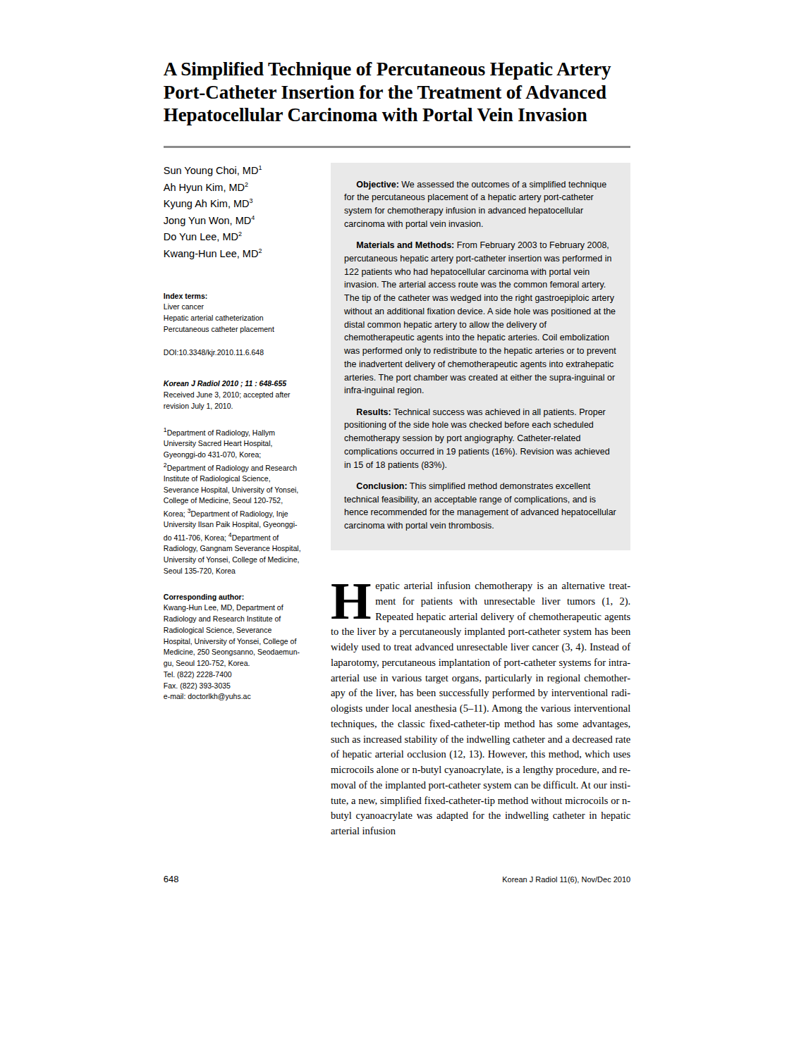A Simplified Technique of Percutaneous Hepatic Artery Port-Catheter Insertion for the Treatment of Advanced Hepatocellular Carcinoma with Portal Vein Invasion
Sun Young Choi, MD1
Ah Hyun Kim, MD2
Kyung Ah Kim, MD3
Jong Yun Won, MD4
Do Yun Lee, MD2
Kwang-Hun Lee, MD2
Index terms:
Liver cancer
Hepatic arterial catheterization
Percutaneous catheter placement
DOI:10.3348/kjr.2010.11.6.648
Korean J Radiol 2010 ; 11 : 648-655
Received June 3, 2010; accepted after revision July 1, 2010.
1Department of Radiology, Hallym University Sacred Heart Hospital, Gyeonggi-do 431-070, Korea; 2Department of Radiology and Research Institute of Radiological Science, Severance Hospital, University of Yonsei, College of Medicine, Seoul 120-752, Korea; 3Department of Radiology, Inje University Ilsan Paik Hospital, Gyeonggi-do 411-706, Korea; 4Department of Radiology, Gangnam Severance Hospital, University of Yonsei, College of Medicine, Seoul 135-720, Korea
Corresponding author:
Kwang-Hun Lee, MD, Department of Radiology and Research Institute of Radiological Science, Severance Hospital, University of Yonsei, College of Medicine, 250 Seongsanno, Seodaemun-gu, Seoul 120-752, Korea.
Tel. (822) 2228-7400
Fax. (822) 393-3035
e-mail: doctorlkh@yuhs.ac
Objective: We assessed the outcomes of a simplified technique for the percutaneous placement of a hepatic artery port-catheter system for chemotherapy infusion in advanced hepatocellular carcinoma with portal vein invasion.
Materials and Methods: From February 2003 to February 2008, percutaneous hepatic artery port-catheter insertion was performed in 122 patients who had hepatocellular carcinoma with portal vein invasion. The arterial access route was the common femoral artery. The tip of the catheter was wedged into the right gastroepiploic artery without an additional fixation device. A side hole was positioned at the distal common hepatic artery to allow the delivery of chemotherapeutic agents into the hepatic arteries. Coil embolization was performed only to redistribute to the hepatic arteries or to prevent the inadvertent delivery of chemotherapeutic agents into extrahepatic arteries. The port chamber was created at either the supra-inguinal or infra-inguinal region.
Results: Technical success was achieved in all patients. Proper positioning of the side hole was checked before each scheduled chemotherapy session by port angiography. Catheter-related complications occurred in 19 patients (16%). Revision was achieved in 15 of 18 patients (83%).
Conclusion: This simplified method demonstrates excellent technical feasibility, an acceptable range of complications, and is hence recommended for the management of advanced hepatocellular carcinoma with portal vein thrombosis.
Hepatic arterial infusion chemotherapy is an alternative treatment for patients with unresectable liver tumors (1, 2). Repeated hepatic arterial delivery of chemotherapeutic agents to the liver by a percutaneously implanted port-catheter system has been widely used to treat advanced unresectable liver cancer (3, 4). Instead of laparotomy, percutaneous implantation of port-catheter systems for intra-arterial use in various target organs, particularly in regional chemotherapy of the liver, has been successfully performed by interventional radiologists under local anesthesia (5–11). Among the various interventional techniques, the classic fixed-catheter-tip method has some advantages, such as increased stability of the indwelling catheter and a decreased rate of hepatic arterial occlusion (12, 13). However, this method, which uses microcoils alone or n-butyl cyanoacrylate, is a lengthy procedure, and removal of the implanted port-catheter system can be difficult. At our institute, a new, simplified fixed-catheter-tip method without microcoils or n-butyl cyanoacrylate was adapted for the indwelling catheter in hepatic arterial infusion
648
Korean J Radiol 11(6), Nov/Dec 2010